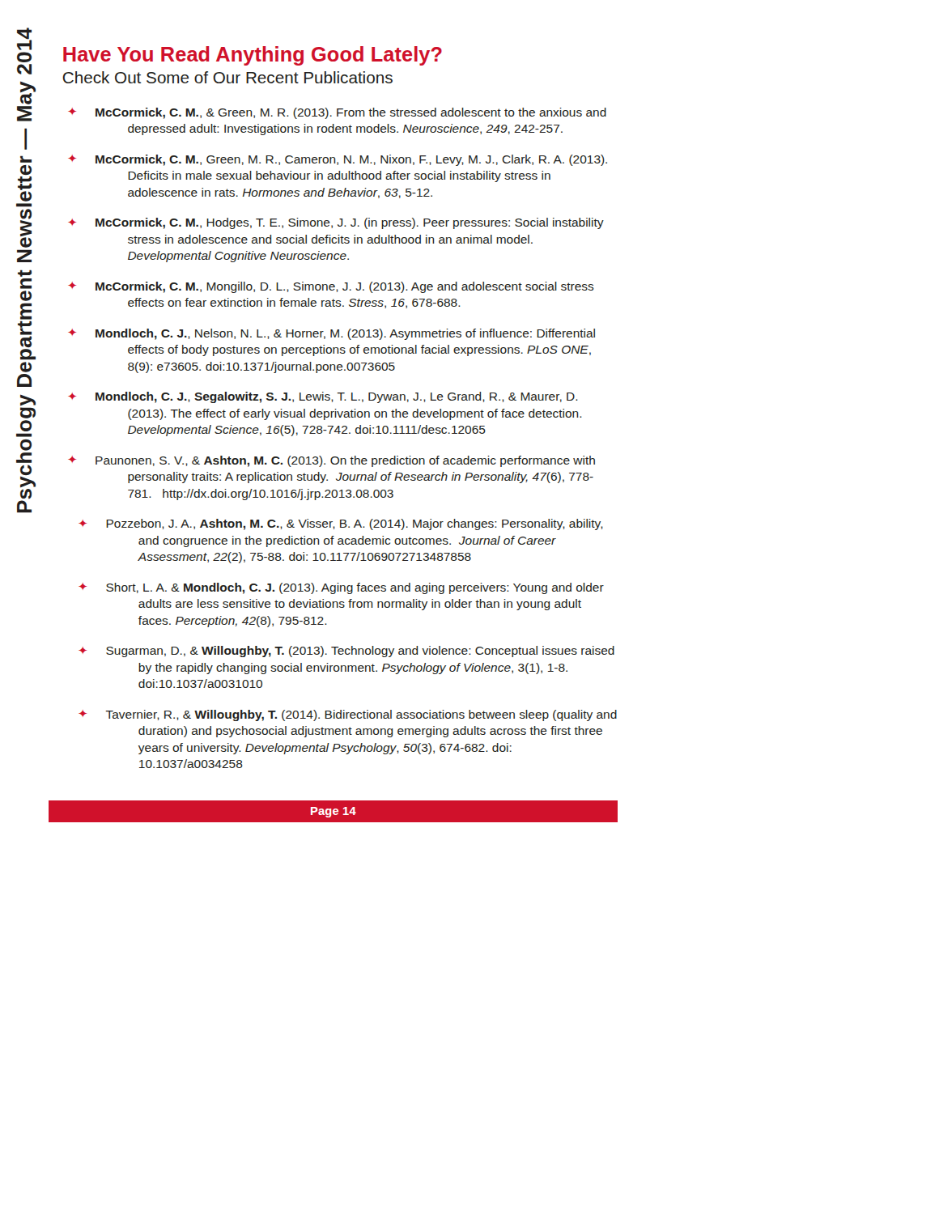Psychology Department Newsletter — May 2014
Have You Read Anything Good Lately?
Check Out Some of Our Recent Publications
McCormick, C. M., & Green, M. R. (2013). From the stressed adolescent to the anxious and depressed adult: Investigations in rodent models. Neuroscience, 249, 242-257.
McCormick, C. M., Green, M. R., Cameron, N. M., Nixon, F., Levy, M. J., Clark, R. A. (2013). Deficits in male sexual behaviour in adulthood after social instability stress in adolescence in rats. Hormones and Behavior, 63, 5-12.
McCormick, C. M., Hodges, T. E., Simone, J. J. (in press). Peer pressures: Social instability stress in adolescence and social deficits in adulthood in an animal model. Developmental Cognitive Neuroscience.
McCormick, C. M., Mongillo, D. L., Simone, J. J. (2013). Age and adolescent social stress effects on fear extinction in female rats. Stress, 16, 678-688.
Mondloch, C. J., Nelson, N. L., & Horner, M. (2013). Asymmetries of influence: Differential effects of body postures on perceptions of emotional facial expressions. PLoS ONE, 8(9): e73605. doi:10.1371/journal.pone.0073605
Mondloch, C. J., Segalowitz, S. J., Lewis, T. L., Dywan, J., Le Grand, R., & Maurer, D. (2013). The effect of early visual deprivation on the development of face detection. Developmental Science, 16(5), 728-742. doi:10.1111/desc.12065
Paunonen, S. V., & Ashton, M. C. (2013). On the prediction of academic performance with personality traits: A replication study. Journal of Research in Personality, 47(6), 778-781. http://dx.doi.org/10.1016/j.jrp.2013.08.003
Pozzebon, J. A., Ashton, M. C., & Visser, B. A. (2014). Major changes: Personality, ability, and congruence in the prediction of academic outcomes. Journal of Career Assessment, 22(2), 75-88. doi: 10.1177/1069072713487858
Short, L. A. & Mondloch, C. J. (2013). Aging faces and aging perceivers: Young and older adults are less sensitive to deviations from normality in older than in young adult faces. Perception, 42(8), 795-812.
Sugarman, D., & Willoughby, T. (2013). Technology and violence: Conceptual issues raised by the rapidly changing social environment. Psychology of Violence, 3(1), 1-8. doi:10.1037/a0031010
Tavernier, R., & Willoughby, T. (2014). Bidirectional associations between sleep (quality and duration) and psychosocial adjustment among emerging adults across the first three years of university. Developmental Psychology, 50(3), 674-682. doi: 10.1037/a0034258
Page 14